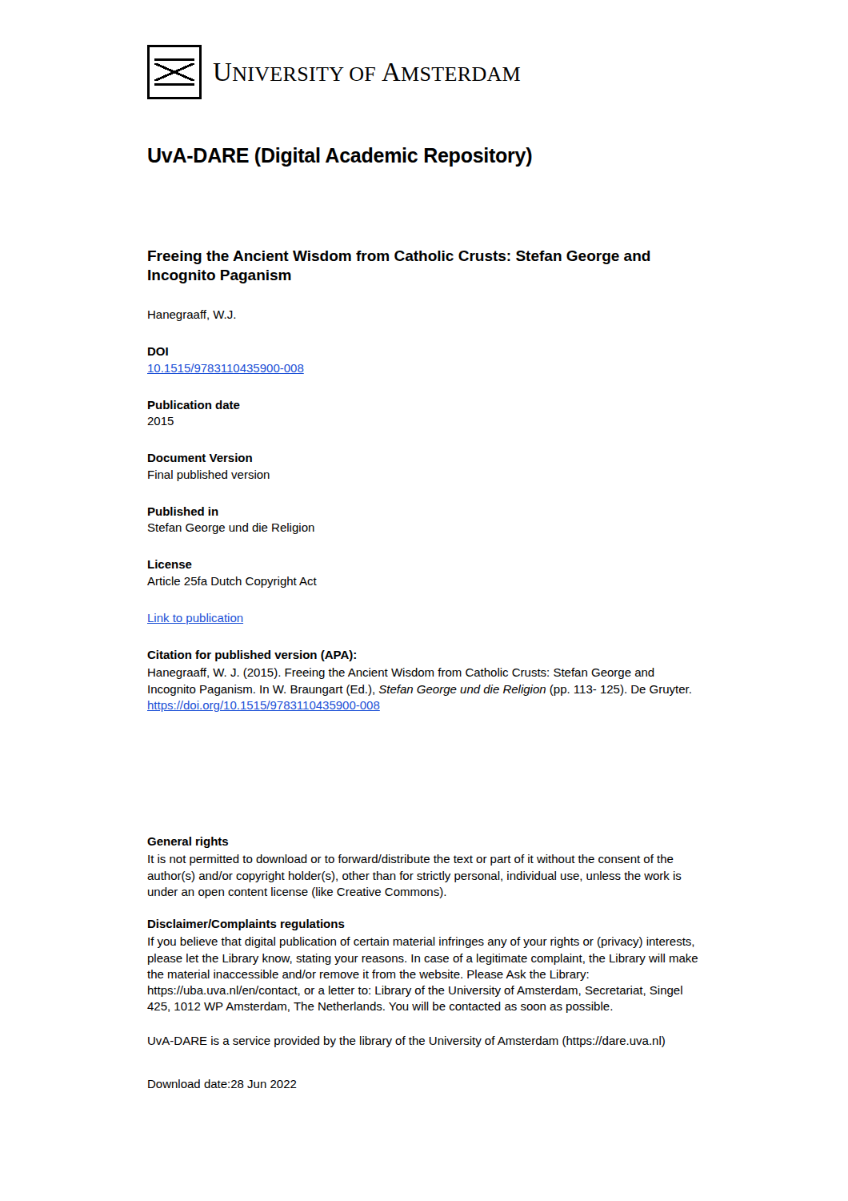UNIVERSITY OF AMSTERDAM
UvA-DARE (Digital Academic Repository)
Freeing the Ancient Wisdom from Catholic Crusts: Stefan George and Incognito Paganism
Hanegraaff, W.J.
DOI
10.1515/9783110435900-008
Publication date
2015
Document Version
Final published version
Published in
Stefan George und die Religion
License
Article 25fa Dutch Copyright Act
Link to publication
Citation for published version (APA):
Hanegraaff, W. J. (2015). Freeing the Ancient Wisdom from Catholic Crusts: Stefan George and Incognito Paganism. In W. Braungart (Ed.), Stefan George und die Religion (pp. 113- 125). De Gruyter. https://doi.org/10.1515/9783110435900-008
General rights
It is not permitted to download or to forward/distribute the text or part of it without the consent of the author(s) and/or copyright holder(s), other than for strictly personal, individual use, unless the work is under an open content license (like Creative Commons).
Disclaimer/Complaints regulations
If you believe that digital publication of certain material infringes any of your rights or (privacy) interests, please let the Library know, stating your reasons. In case of a legitimate complaint, the Library will make the material inaccessible and/or remove it from the website. Please Ask the Library: https://uba.uva.nl/en/contact, or a letter to: Library of the University of Amsterdam, Secretariat, Singel 425, 1012 WP Amsterdam, The Netherlands. You will be contacted as soon as possible.
UvA-DARE is a service provided by the library of the University of Amsterdam (https://dare.uva.nl)
Download date:28 Jun 2022